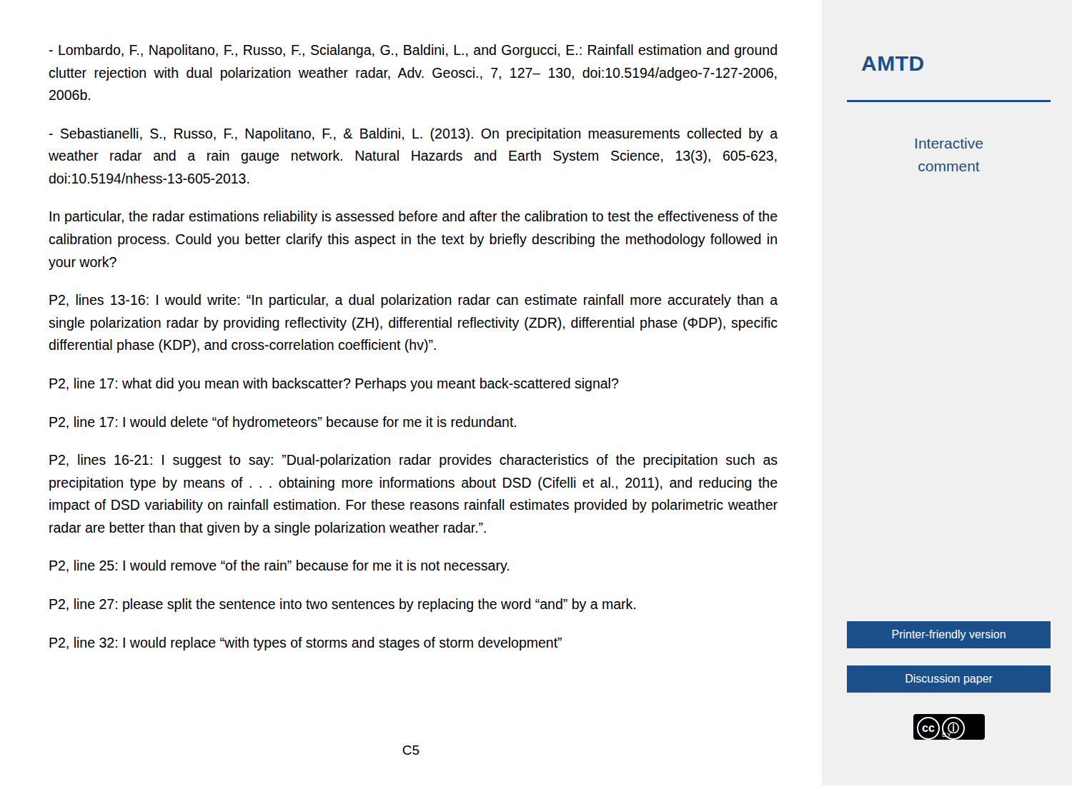AMTD
Interactive
comment
Printer-friendly version
Discussion paper
cc
ⓘ
BY
- Lombardo, F., Napolitano, F., Russo, F., Scialanga, G., Baldini, L., and Gorgucci, E.: Rainfall estimation and ground clutter rejection with dual polarization weather radar, Adv. Geosci., 7, 127– 130, doi:10.5194/adgeo-7-127-2006, 2006b.
- Sebastianelli, S., Russo, F., Napolitano, F., & Baldini, L. (2013). On precipitation measurements collected by a weather radar and a rain gauge network. Natural Hazards and Earth System Science, 13(3), 605-623, doi:10.5194/nhess-13-605-2013.
In particular, the radar estimations reliability is assessed before and after the calibration to test the effectiveness of the calibration process. Could you better clarify this aspect in the text by briefly describing the methodology followed in your work?
P2, lines 13-16: I would write: “In particular, a dual polarization radar can estimate rainfall more accurately than a single polarization radar by providing reflectivity (ZH), differential reflectivity (ZDR), differential phase (ΦDP), specific differential phase (KDP), and cross-correlation coefficient (hv)”.
P2, line 17: what did you mean with backscatter? Perhaps you meant back-scattered signal?
P2, line 17: I would delete “of hydrometeors” because for me it is redundant.
P2, lines 16-21: I suggest to say: ”Dual-polarization radar provides characteristics of the precipitation such as precipitation type by means of . . . obtaining more informations about DSD (Cifelli et al., 2011), and reducing the impact of DSD variability on rainfall estimation. For these reasons rainfall estimates provided by polarimetric weather radar are better than that given by a single polarization weather radar.”.
P2, line 25: I would remove “of the rain” because for me it is not necessary.
P2, line 27: please split the sentence into two sentences by replacing the word “and” by a mark.
P2, line 32: I would replace “with types of storms and stages of storm development”
C5